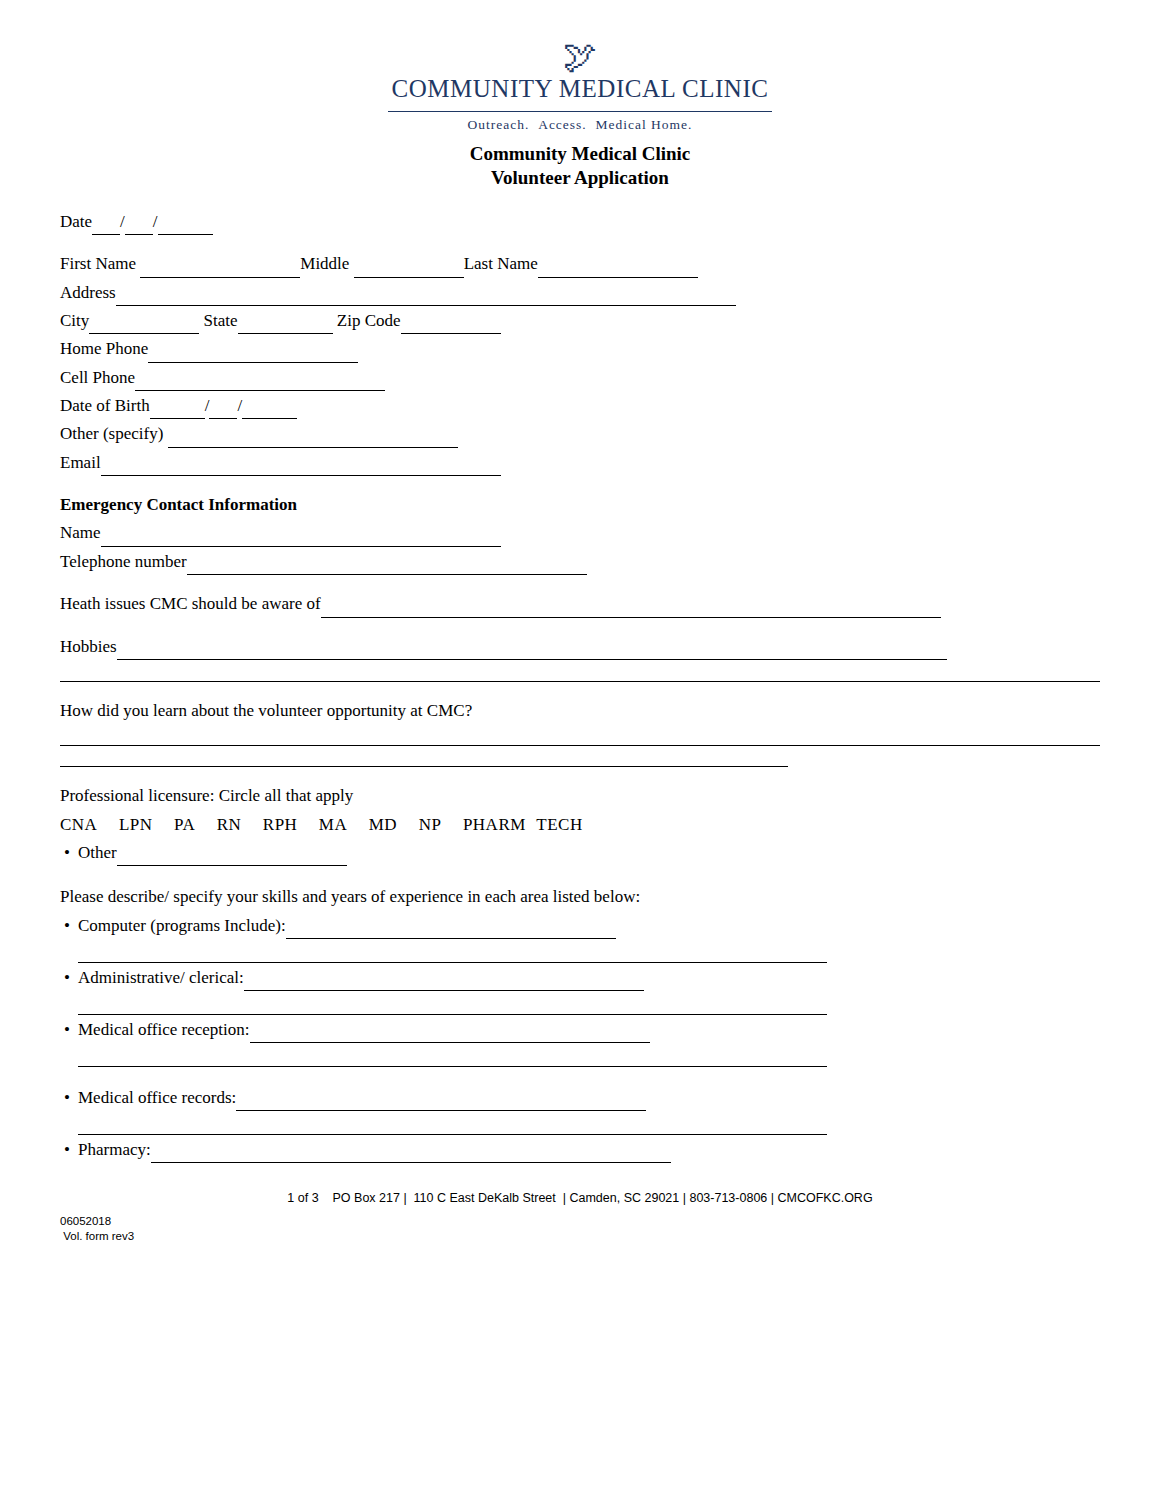🕊
COMMUNITY MEDICAL CLINIC
Outreach. Access. Medical Home.
Community Medical Clinic
Volunteer Application
Date / /
First Name Middle Last Name
Address
City State Zip Code
Home Phone
Cell Phone
Date of Birth / /
Other (specify)
Email
Emergency Contact Information
Name
Telephone number
Heath issues CMC should be aware of
Hobbies
How did you learn about the volunteer opportunity at CMC?
Professional licensure: Circle all that apply
CNA LPN PA RN RPH MA MD NP PHARM TECH
Other
Please describe/ specify your skills and years of experience in each area listed below:
Computer (programs Include):
Administrative/ clerical:
Medical office reception:
Medical office records:
Pharmacy:
1 of 3 PO Box 217 | 110 C East DeKalb Street | Camden, SC 29021 | 803-713-0806 | CMCOFKC.ORG
06052018
Vol. form rev3